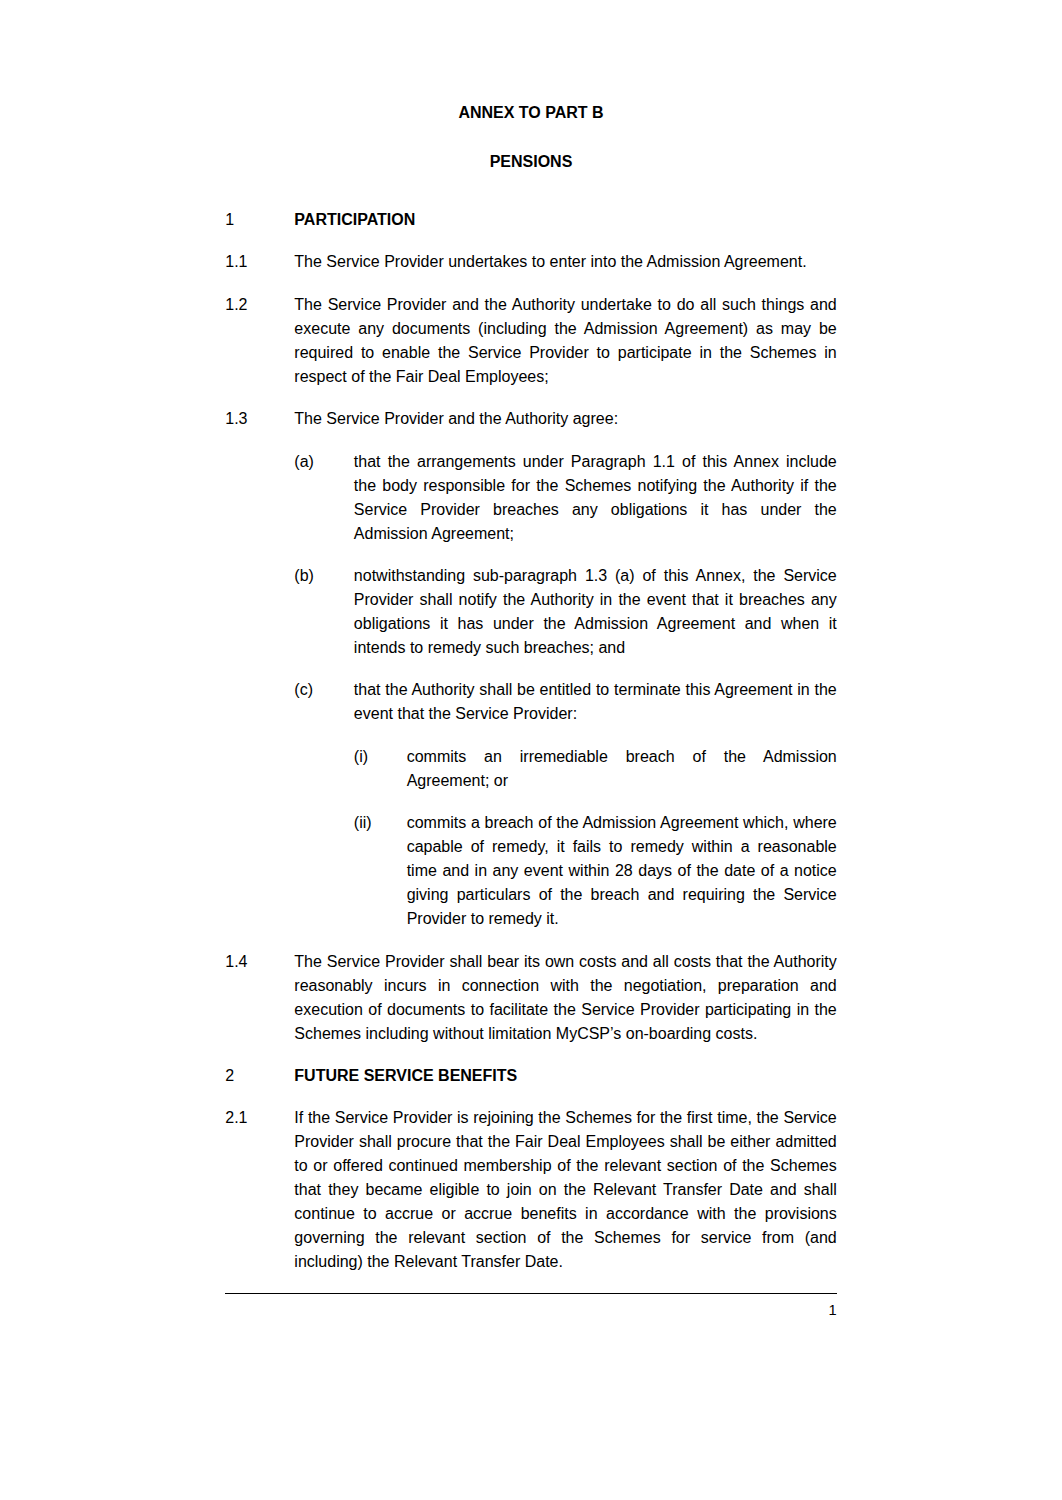ANNEX TO PART B
PENSIONS
1
PARTICIPATION
1.1
The Service Provider undertakes to enter into the Admission Agreement.
1.2
The Service Provider and the Authority undertake to do all such things and execute any documents (including the Admission Agreement) as may be required to enable the Service Provider to participate in the Schemes in respect of the Fair Deal Employees;
1.3
The Service Provider and the Authority agree:
(a)
that the arrangements under Paragraph 1.1 of this Annex include the body responsible for the Schemes notifying the Authority if the Service Provider breaches any obligations it has under the Admission Agreement;
(b)
notwithstanding sub-paragraph 1.3 (a) of this Annex, the Service Provider shall notify the Authority in the event that it breaches any obligations it has under the Admission Agreement and when it intends to remedy such breaches; and
(c)
that the Authority shall be entitled to terminate this Agreement in the event that the Service Provider:
(i)
commits an irremediable breach of the Admission Agreement; or
(ii)
commits a breach of the Admission Agreement which, where capable of remedy, it fails to remedy within a reasonable time and in any event within 28 days of the date of a notice giving particulars of the breach and requiring the Service Provider to remedy it.
1.4
The Service Provider shall bear its own costs and all costs that the Authority reasonably incurs in connection with the negotiation, preparation and execution of documents to facilitate the Service Provider participating in the Schemes including without limitation MyCSP’s on-boarding costs.
2
FUTURE SERVICE BENEFITS
2.1
If the Service Provider is rejoining the Schemes for the first time, the Service Provider shall procure that the Fair Deal Employees shall be either admitted to or offered continued membership of the relevant section of the Schemes that they became eligible to join on the Relevant Transfer Date and shall continue to accrue or accrue benefits in accordance with the provisions governing the relevant section of the Schemes for service from (and including) the Relevant Transfer Date.
1